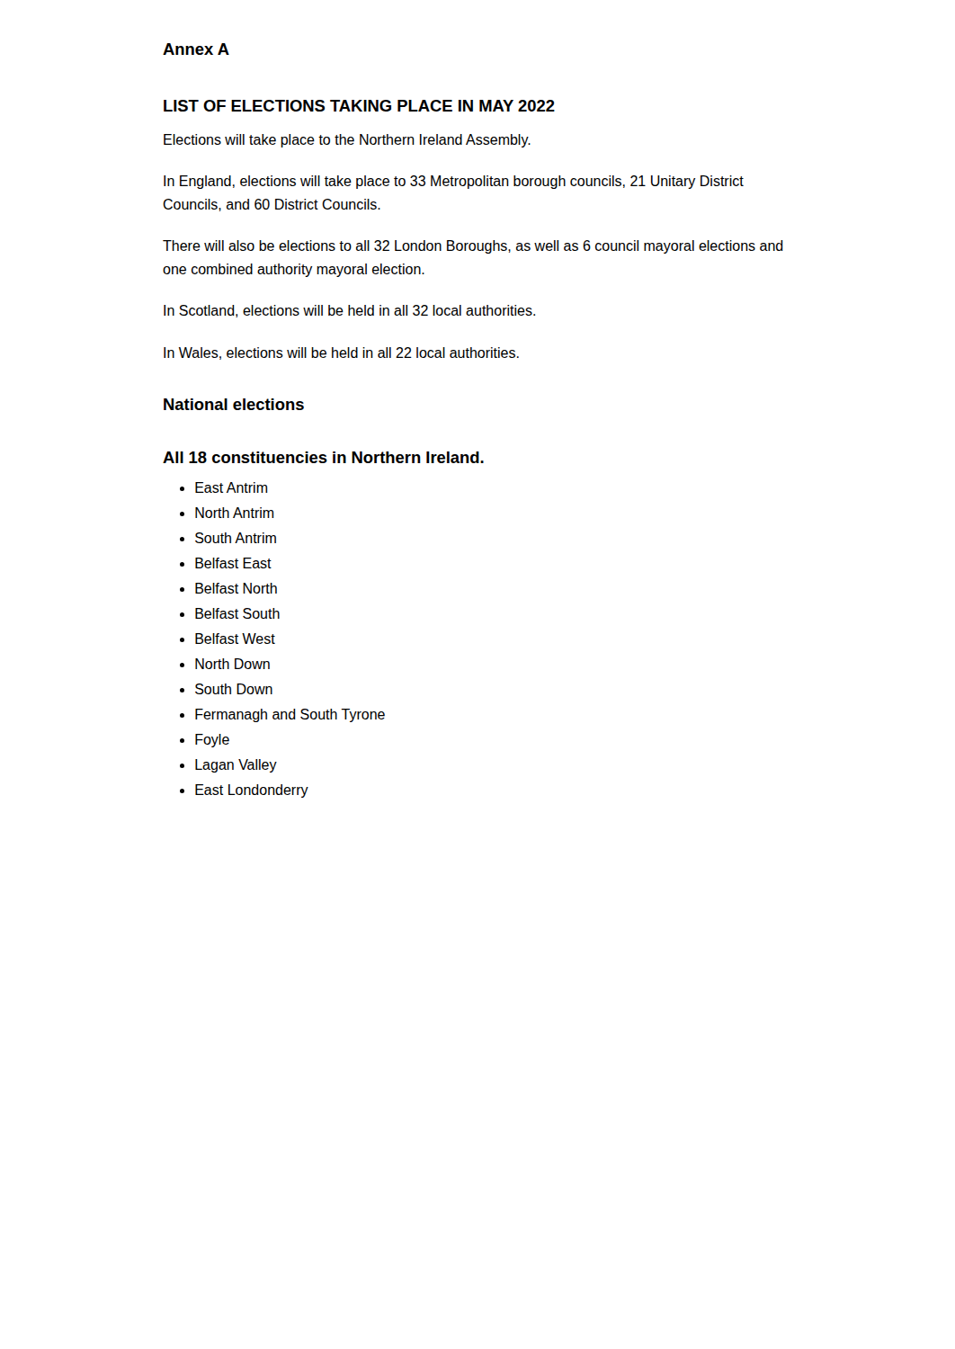Annex A
LIST OF ELECTIONS TAKING PLACE IN MAY 2022
Elections will take place to the Northern Ireland Assembly.
In England, elections will take place to 33 Metropolitan borough councils, 21 Unitary District Councils, and 60 District Councils.
There will also be elections to all 32 London Boroughs, as well as 6 council mayoral elections and one combined authority mayoral election.
In Scotland, elections will be held in all 32 local authorities.
In Wales, elections will be held in all 22 local authorities.
National elections
All 18 constituencies in Northern Ireland.
East Antrim
North Antrim
South Antrim
Belfast East
Belfast North
Belfast South
Belfast West
North Down
South Down
Fermanagh and South Tyrone
Foyle
Lagan Valley
East Londonderry